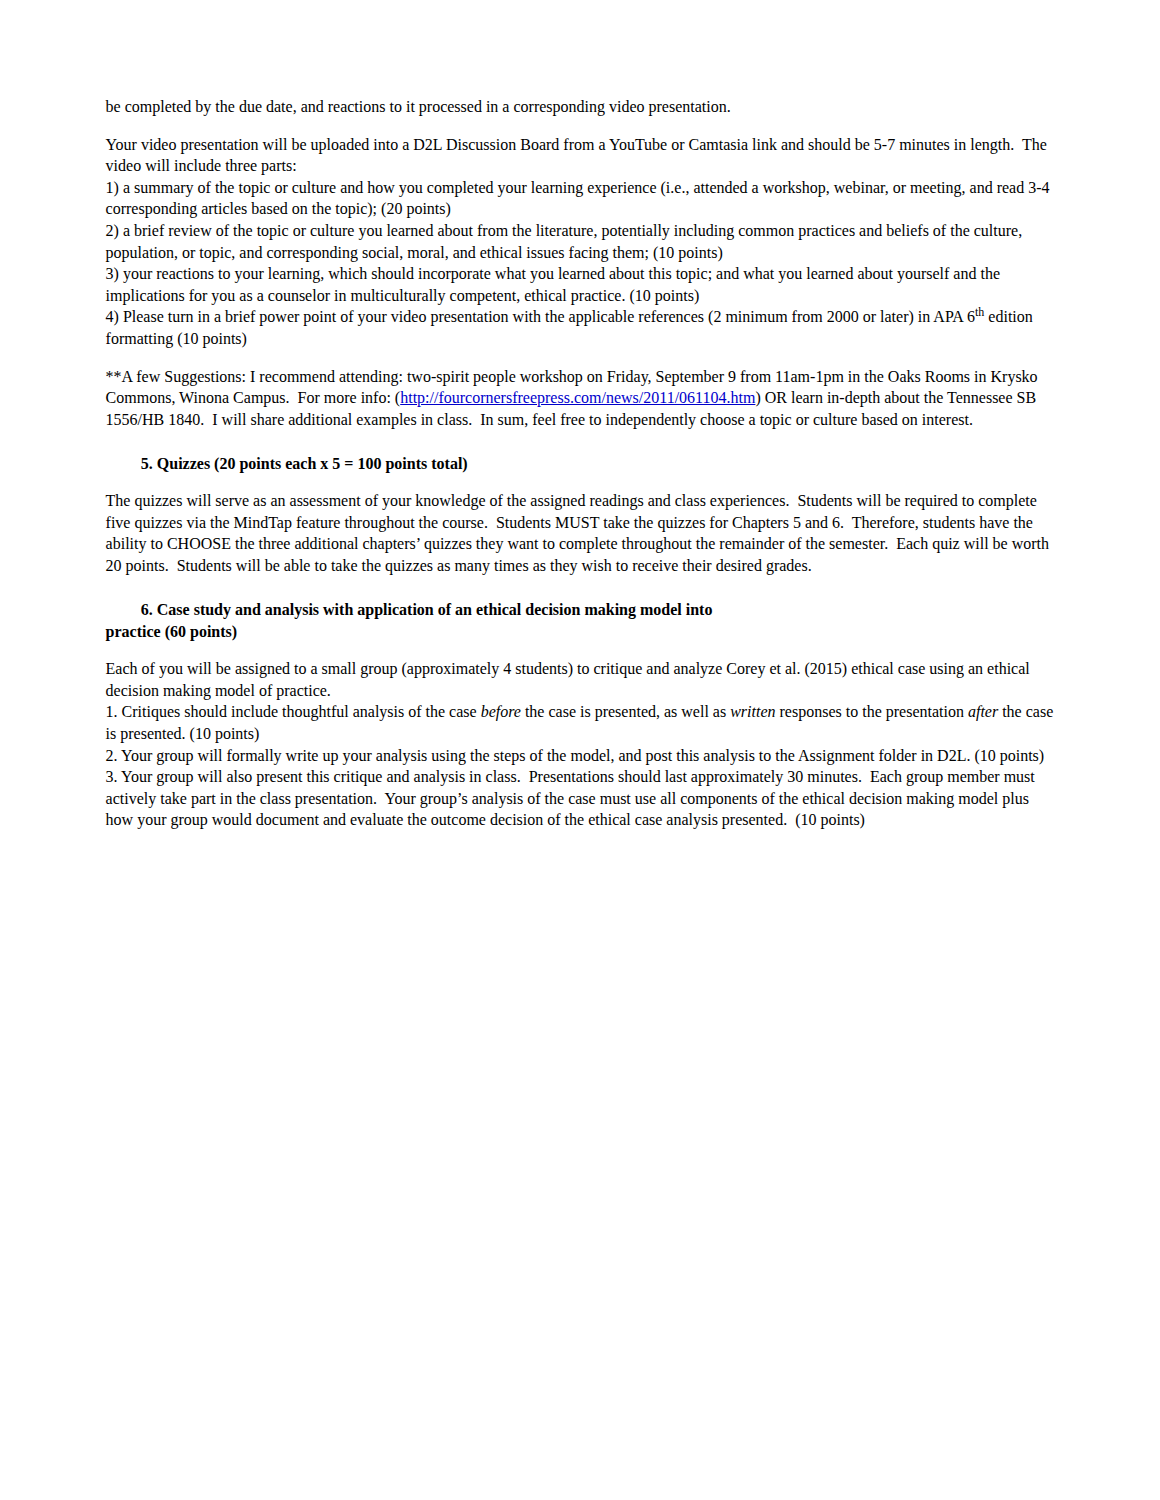be completed by the due date, and reactions to it processed in a corresponding video presentation.
Your video presentation will be uploaded into a D2L Discussion Board from a YouTube or Camtasia link and should be 5-7 minutes in length. The video will include three parts:
1) a summary of the topic or culture and how you completed your learning experience (i.e., attended a workshop, webinar, or meeting, and read 3-4 corresponding articles based on the topic); (20 points)
2) a brief review of the topic or culture you learned about from the literature, potentially including common practices and beliefs of the culture, population, or topic, and corresponding social, moral, and ethical issues facing them; (10 points)
3) your reactions to your learning, which should incorporate what you learned about this topic; and what you learned about yourself and the implications for you as a counselor in multiculturally competent, ethical practice. (10 points)
4) Please turn in a brief power point of your video presentation with the applicable references (2 minimum from 2000 or later) in APA 6th edition formatting (10 points)
**A few Suggestions: I recommend attending: two-spirit people workshop on Friday, September 9 from 11am-1pm in the Oaks Rooms in Krysko Commons, Winona Campus. For more info: (http://fourcornersfreepress.com/news/2011/061104.htm) OR learn in-depth about the Tennessee SB 1556/HB 1840. I will share additional examples in class. In sum, feel free to independently choose a topic or culture based on interest.
5. Quizzes (20 points each x 5 = 100 points total)
The quizzes will serve as an assessment of your knowledge of the assigned readings and class experiences. Students will be required to complete five quizzes via the MindTap feature throughout the course. Students MUST take the quizzes for Chapters 5 and 6. Therefore, students have the ability to CHOOSE the three additional chapters’ quizzes they want to complete throughout the remainder of the semester. Each quiz will be worth 20 points. Students will be able to take the quizzes as many times as they wish to receive their desired grades.
6. Case study and analysis with application of an ethical decision making model into
practice (60 points)
Each of you will be assigned to a small group (approximately 4 students) to critique and analyze Corey et al. (2015) ethical case using an ethical decision making model of practice.
1. Critiques should include thoughtful analysis of the case before the case is presented, as well as written responses to the presentation after the case is presented. (10 points)
2. Your group will formally write up your analysis using the steps of the model, and post this analysis to the Assignment folder in D2L. (10 points)
3. Your group will also present this critique and analysis in class. Presentations should last approximately 30 minutes. Each group member must actively take part in the class presentation. Your group’s analysis of the case must use all components of the ethical decision making model plus how your group would document and evaluate the outcome decision of the ethical case analysis presented. (10 points)